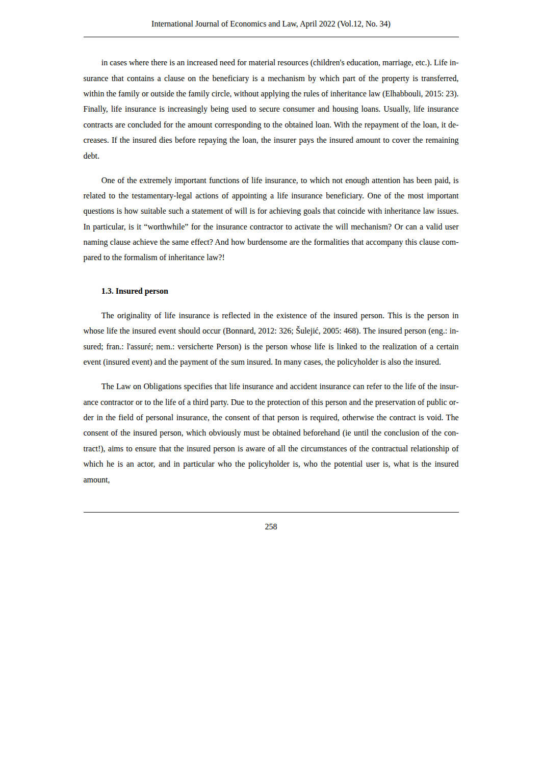International Journal of Economics and Law, April 2022 (Vol.12, No. 34)
in cases where there is an increased need for material resources (children's education, marriage, etc.). Life insurance that contains a clause on the beneficiary is a mechanism by which part of the property is transferred, within the family or outside the family circle, without applying the rules of inheritance law (Elhabbouli, 2015: 23). Finally, life insurance is increasingly being used to secure consumer and housing loans. Usually, life insurance contracts are concluded for the amount corresponding to the obtained loan. With the repayment of the loan, it decreases. If the insured dies before repaying the loan, the insurer pays the insured amount to cover the remaining debt.
One of the extremely important functions of life insurance, to which not enough attention has been paid, is related to the testamentary-legal actions of appointing a life insurance beneficiary. One of the most important questions is how suitable such a statement of will is for achieving goals that coincide with inheritance law issues. In particular, is it “worthwhile” for the insurance contractor to activate the will mechanism? Or can a valid user naming clause achieve the same effect? And how burdensome are the formalities that accompany this clause compared to the formalism of inheritance law?!
1.3. Insured person
The originality of life insurance is reflected in the existence of the insured person. This is the person in whose life the insured event should occur (Bonnard, 2012: 326; Šulejić, 2005: 468). The insured person (eng.: insured; fran.: l'assuré; nem.: versicherte Person) is the person whose life is linked to the realization of a certain event (insured event) and the payment of the sum insured. In many cases, the policyholder is also the insured.
The Law on Obligations specifies that life insurance and accident insurance can refer to the life of the insurance contractor or to the life of a third party. Due to the protection of this person and the preservation of public order in the field of personal insurance, the consent of that person is required, otherwise the contract is void. The consent of the insured person, which obviously must be obtained beforehand (ie until the conclusion of the contract!), aims to ensure that the insured person is aware of all the circumstances of the contractual relationship of which he is an actor, and in particular who the policyholder is, who the potential user is, what is the insured amount,
258